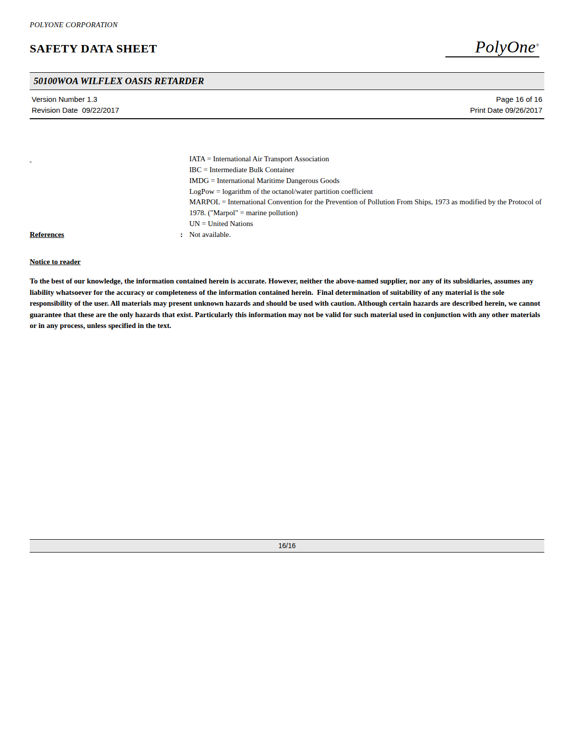POLYONE CORPORATION
SAFETY DATA SHEET
PolyOne®
50100WOA WILFLEX OASIS RETARDER
Version Number 1.3
Revision Date 09/22/2017
Page 16 of 16
Print Date 09/26/2017
| | | IATA = International Air Transport Association IBC = Intermediate Bulk Container IMDG = International Maritime Dangerous Goods LogPow = logarithm of the octanol/water partition coefficient MARPOL = International Convention for the Prevention of Pollution From Ships, 1973 as modified by the Protocol of 1978. ("Marpol" = marine pollution) UN = United Nations |
| References | : | Not available. |
Notice to reader
To the best of our knowledge, the information contained herein is accurate. However, neither the above-named supplier, nor any of its subsidiaries, assumes any liability whatsoever for the accuracy or completeness of the information contained herein. Final determination of suitability of any material is the sole responsibility of the user. All materials may present unknown hazards and should be used with caution. Although certain hazards are described herein, we cannot guarantee that these are the only hazards that exist. Particularly this information may not be valid for such material used in conjunction with any other materials or in any process, unless specified in the text.
16/16